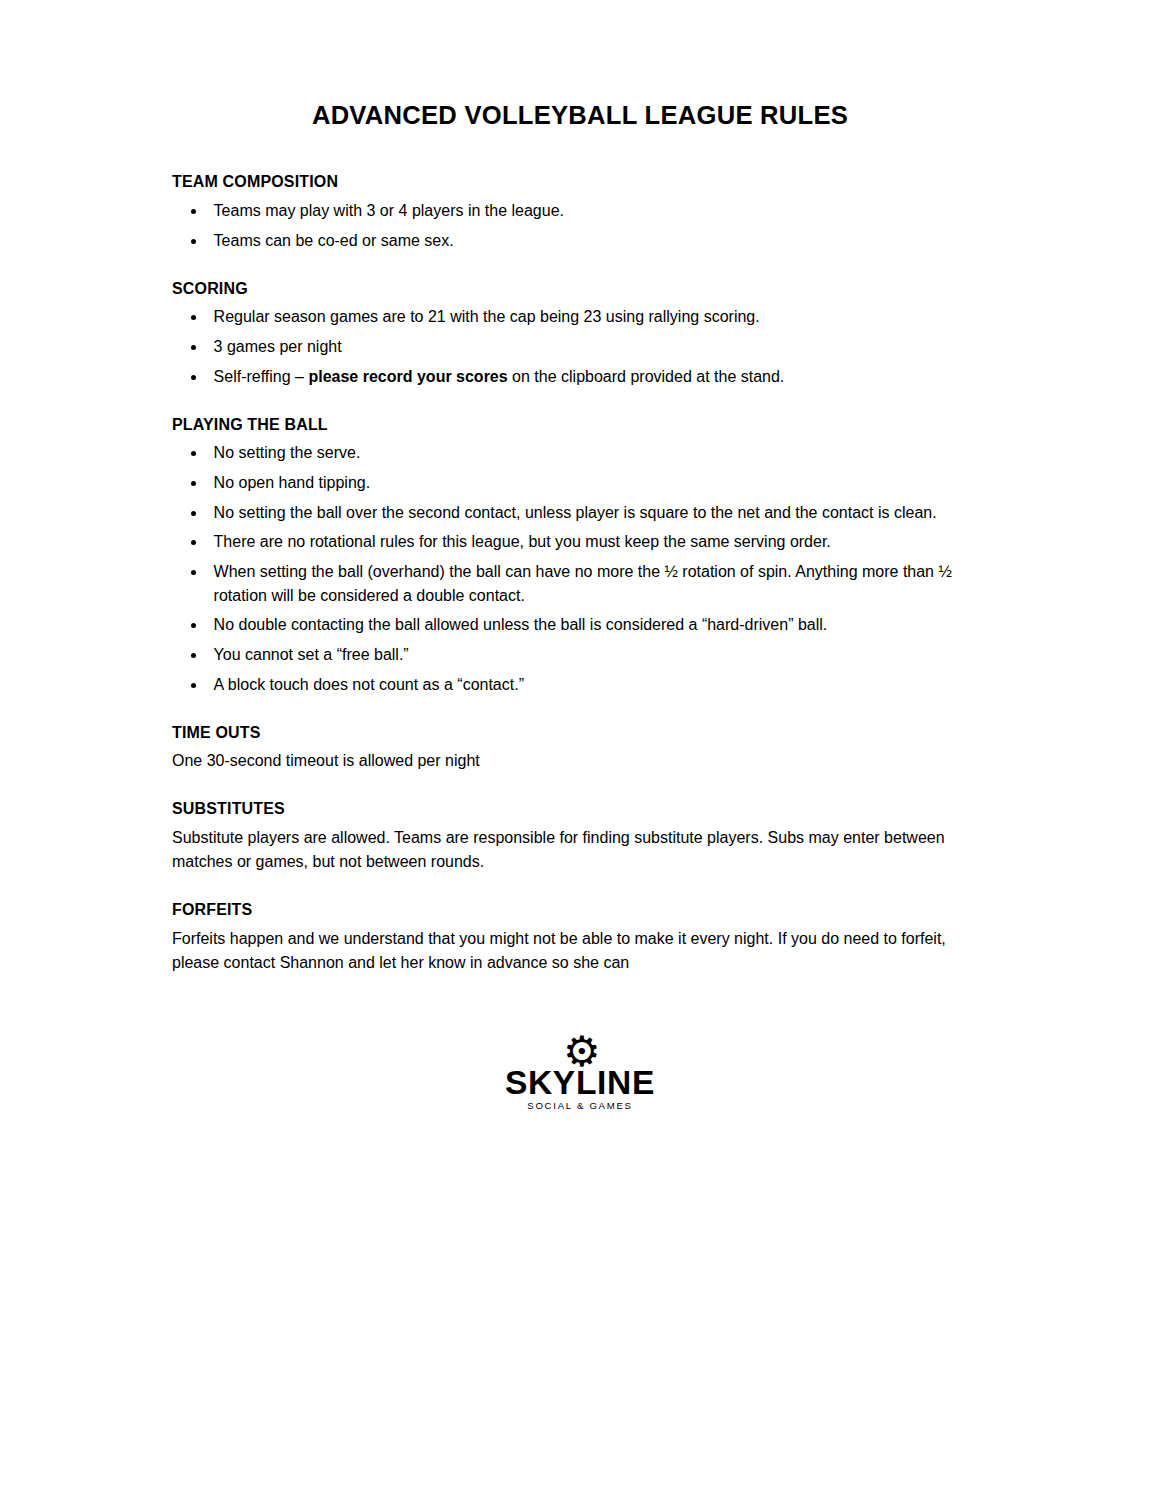ADVANCED VOLLEYBALL LEAGUE RULES
TEAM COMPOSITION
Teams may play with 3 or 4 players in the league.
Teams can be co-ed or same sex.
SCORING
Regular season games are to 21 with the cap being 23 using rallying scoring.
3 games per night
Self-reffing – please record your scores on the clipboard provided at the stand.
PLAYING THE BALL
No setting the serve.
No open hand tipping.
No setting the ball over the second contact, unless player is square to the net and the contact is clean.
There are no rotational rules for this league, but you must keep the same serving order.
When setting the ball (overhand) the ball can have no more the ½ rotation of spin. Anything more than ½ rotation will be considered a double contact.
No double contacting the ball allowed unless the ball is considered a “hard-driven” ball.
You cannot set a “free ball.”
A block touch does not count as a “contact.”
TIME OUTS
One 30-second timeout is allowed per night
SUBSTITUTES
Substitute players are allowed. Teams are responsible for finding substitute players. Subs may enter between matches or games, but not between rounds.
FORFEITS
Forfeits happen and we understand that you might not be able to make it every night. If you do need to forfeit, please contact Shannon and let her know in advance so she can
⚙ SKYLINE SOCIAL & GAMES